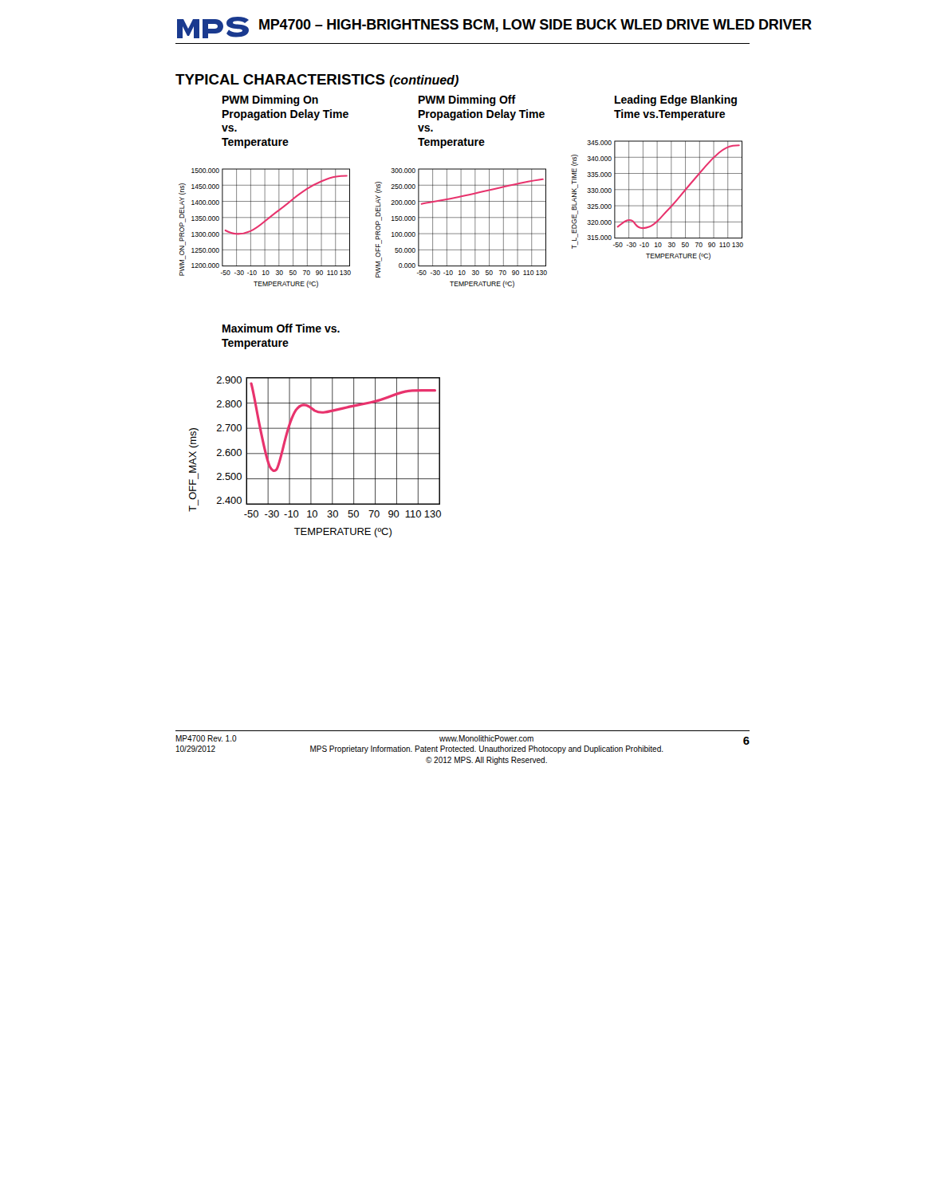MP4700 – HIGH-BRIGHTNESS BCM, LOW SIDE BUCK WLED DRIVE WLED DRIVER
TYPICAL CHARACTERISTICS (continued)
PWM Dimming On
Propagation Delay Time vs.
Temperature
PWM_ON_PROP_DELAY (ns) 1500.000 1450.000 1400.000 1350.000 1300.000 1250.000 1200.000 -50 -30 -10 10 30 50 70 90 110 130 TEMPERATURE (ºC)
PWM Dimming Off
Propagation Delay Time vs.
Temperature
PWM_OFF_PROP_DELAY (ns) 300.000 250.000 200.000 150.000 100.000 50.000 0.000 -50 -30 -10 10 30 50 70 90 110 130 TEMPERATURE (ºC)
Leading Edge Blanking
Time vs.Temperature
T_L_EDGE_BLANK_TIME (ns) 345.000 340.000 335.000 330.000 325.000 320.000 315.000 -50 -30 -10 10 30 50 70 90 110 130 TEMPERATURE (ºC)
Maximum Off Time vs.
Temperature
T_OFF_MAX (ms) 2.900 2.800 2.700 2.600 2.500 2.400 -50 -30 -10 10 30 50 70 90 110 130 TEMPERATURE (ºC)
MP4700 Rev. 1.0
10/29/2012
www.MonolithicPower.com
MPS Proprietary Information. Patent Protected. Unauthorized Photocopy and Duplication Prohibited. © 2012 MPS. All Rights Reserved.
6